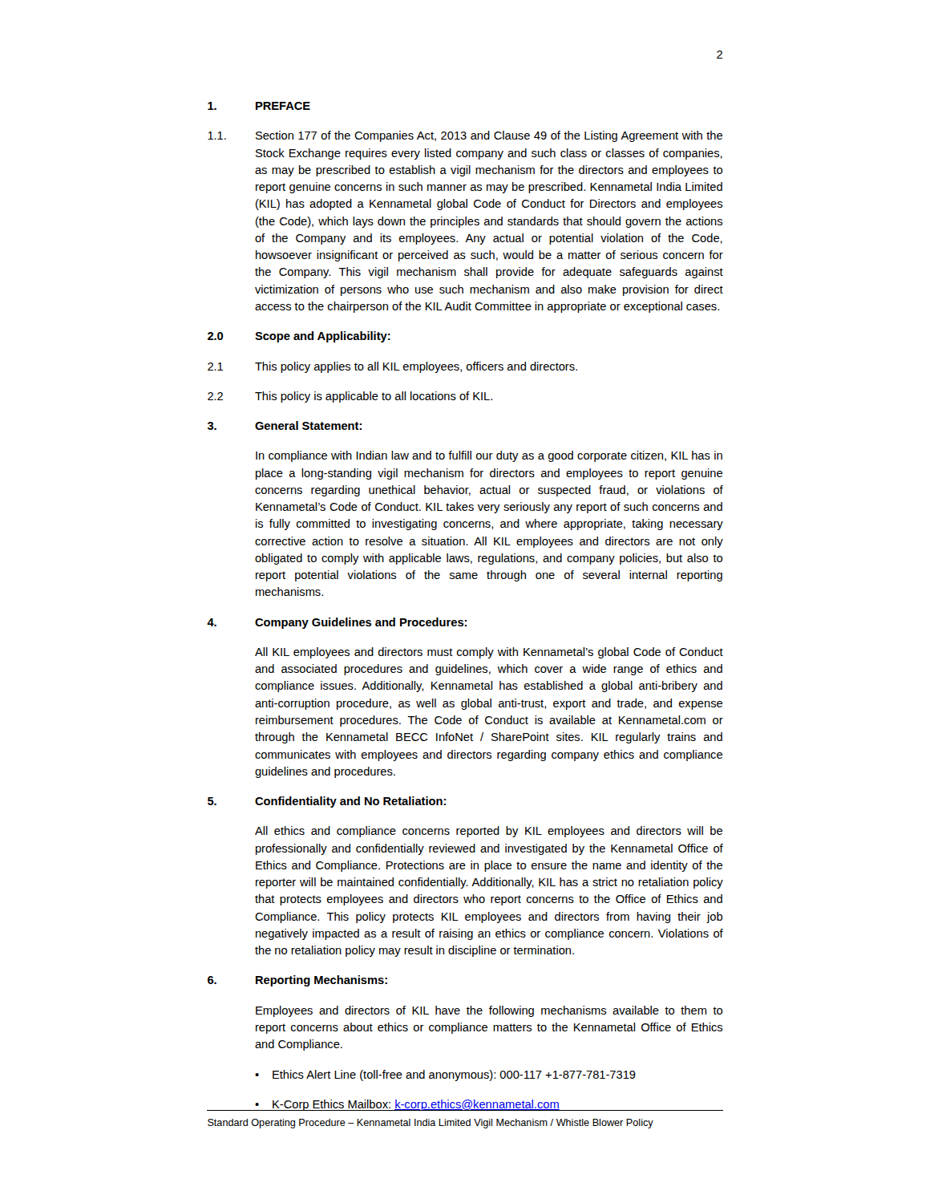2
1.
PREFACE
1.1.
Section 177 of the Companies Act, 2013 and Clause 49 of the Listing Agreement with the Stock Exchange requires every listed company and such class or classes of companies, as may be prescribed to establish a vigil mechanism for the directors and employees to report genuine concerns in such manner as may be prescribed. Kennametal India Limited (KIL) has adopted a Kennametal global Code of Conduct for Directors and employees (the Code), which lays down the principles and standards that should govern the actions of the Company and its employees. Any actual or potential violation of the Code, howsoever insignificant or perceived as such, would be a matter of serious concern for the Company. This vigil mechanism shall provide for adequate safeguards against victimization of persons who use such mechanism and also make provision for direct access to the chairperson of the KIL Audit Committee in appropriate or exceptional cases.
2.0
Scope and Applicability:
2.1
This policy applies to all KIL employees, officers and directors.
2.2
This policy is applicable to all locations of KIL.
3.
General Statement:
In compliance with Indian law and to fulfill our duty as a good corporate citizen, KIL has in place a long-standing vigil mechanism for directors and employees to report genuine concerns regarding unethical behavior, actual or suspected fraud, or violations of Kennametal’s Code of Conduct. KIL takes very seriously any report of such concerns and is fully committed to investigating concerns, and where appropriate, taking necessary corrective action to resolve a situation. All KIL employees and directors are not only obligated to comply with applicable laws, regulations, and company policies, but also to report potential violations of the same through one of several internal reporting mechanisms.
4.
Company Guidelines and Procedures:
All KIL employees and directors must comply with Kennametal’s global Code of Conduct and associated procedures and guidelines, which cover a wide range of ethics and compliance issues. Additionally, Kennametal has established a global anti-bribery and anti-corruption procedure, as well as global anti-trust, export and trade, and expense reimbursement procedures. The Code of Conduct is available at Kennametal.com or through the Kennametal BECC InfoNet / SharePoint sites. KIL regularly trains and communicates with employees and directors regarding company ethics and compliance guidelines and procedures.
5.
Confidentiality and No Retaliation:
All ethics and compliance concerns reported by KIL employees and directors will be professionally and confidentially reviewed and investigated by the Kennametal Office of Ethics and Compliance. Protections are in place to ensure the name and identity of the reporter will be maintained confidentially. Additionally, KIL has a strict no retaliation policy that protects employees and directors who report concerns to the Office of Ethics and Compliance. This policy protects KIL employees and directors from having their job negatively impacted as a result of raising an ethics or compliance concern. Violations of the no retaliation policy may result in discipline or termination.
6.
Reporting Mechanisms:
Employees and directors of KIL have the following mechanisms available to them to report concerns about ethics or compliance matters to the Kennametal Office of Ethics and Compliance.
Ethics Alert Line (toll-free and anonymous): 000-117 +1-877-781-7319
K-Corp Ethics Mailbox: k-corp.ethics@kennametal.com
Standard Operating Procedure – Kennametal India Limited Vigil Mechanism / Whistle Blower Policy